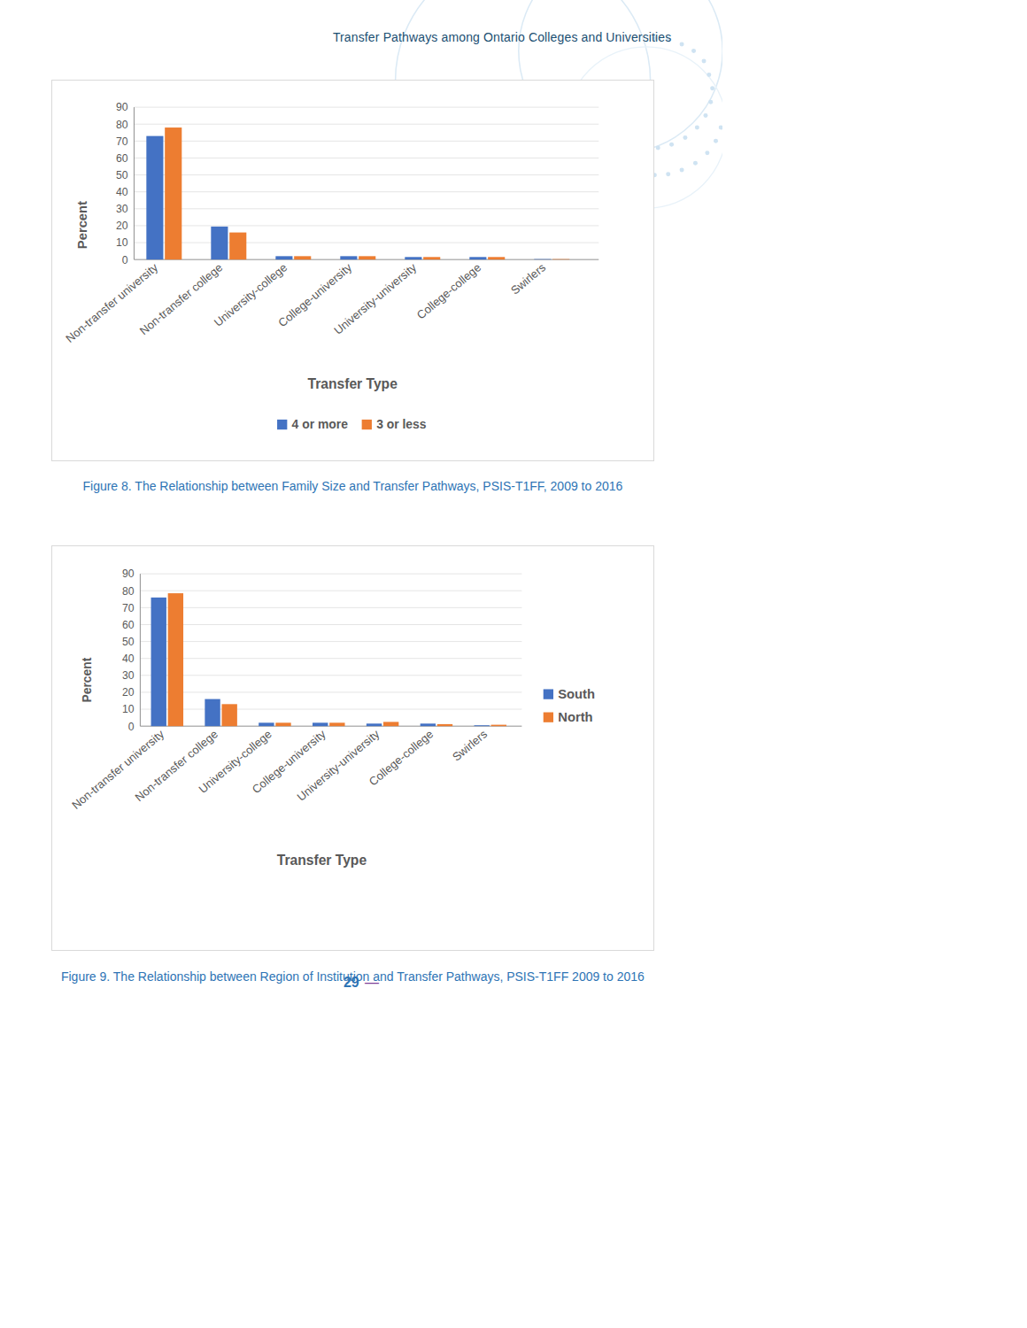Transfer Pathways among Ontario Colleges and Universities
Percent 90 80 70 60 50 40 30 20 10 0 Non-transfer university Non-transfer college University-college College-university University-university College-college Swirlers Transfer Type 4 or more 3 or less
Figure 8. The Relationship between Family Size and Transfer Pathways, PSIS-T1FF, 2009 to 2016
Percent 90 80 70 60 50 40 30 20 10 0 Non-transfer university Non-transfer college University-college College-university University-university College-college Swirlers Transfer Type South North
Figure 9. The Relationship between Region of Institution and Transfer Pathways, PSIS-T1FF 2009 to 2016
29 —